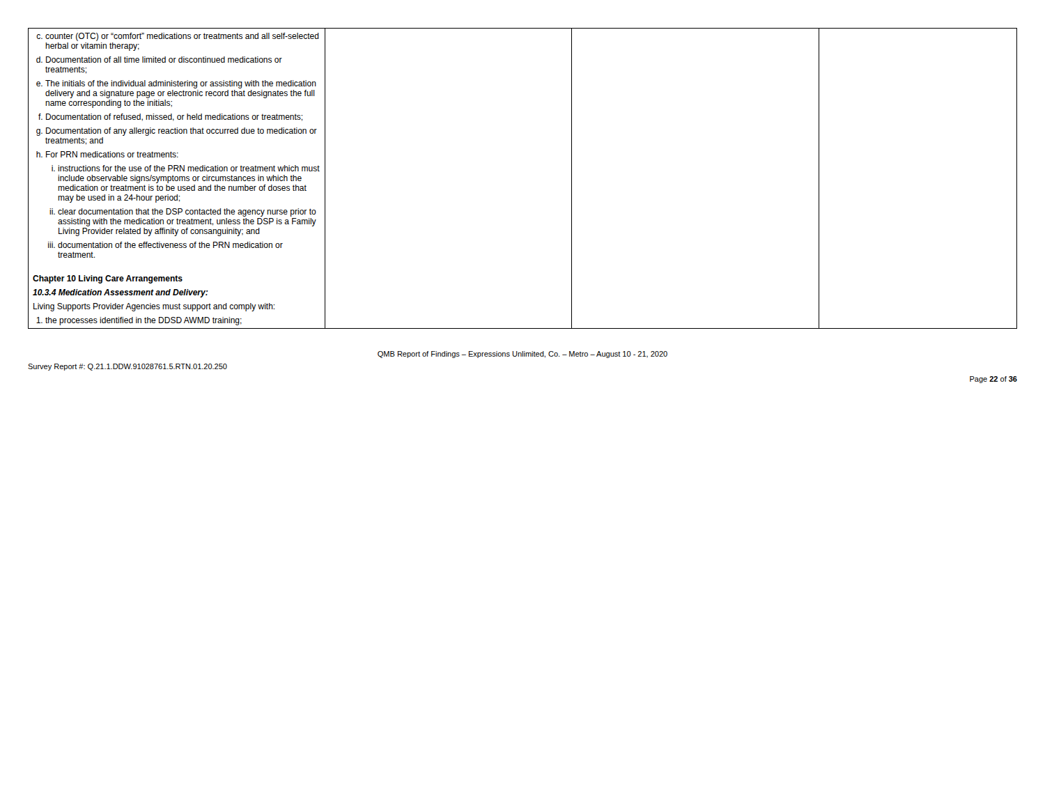| counter (OTC) or “comfort” medications or treatments and all self-selected herbal or vitamin therapy; Documentation of all time limited or discontinued medications or treatments; The initials of the individual administering or assisting with the medication delivery and a signature page or electronic record that designates the full name corresponding to the initials; Documentation of refused, missed, or held medications or treatments; Documentation of any allergic reaction that occurred due to medication or treatments; and For PRN medications or treatments: instructions for the use of the PRN medication or treatment which must include observable signs/symptoms or circumstances in which the medication or treatment is to be used and the number of doses that may be used in a 24-hour period; clear documentation that the DSP contacted the agency nurse prior to assisting with the medication or treatment, unless the DSP is a Family Living Provider related by affinity of consanguinity; and documentation of the effectiveness of the PRN medication or treatment. Chapter 10 Living Care Arrangements 10.3.4 Medication Assessment and Delivery: Living Supports Provider Agencies must support and comply with: the processes identified in the DDSD AWMD training; | | | |
QMB Report of Findings – Expressions Unlimited, Co. – Metro – August 10 - 21, 2020
Survey Report #: Q.21.1.DDW.91028761.5.RTN.01.20.250
Page 22 of 36